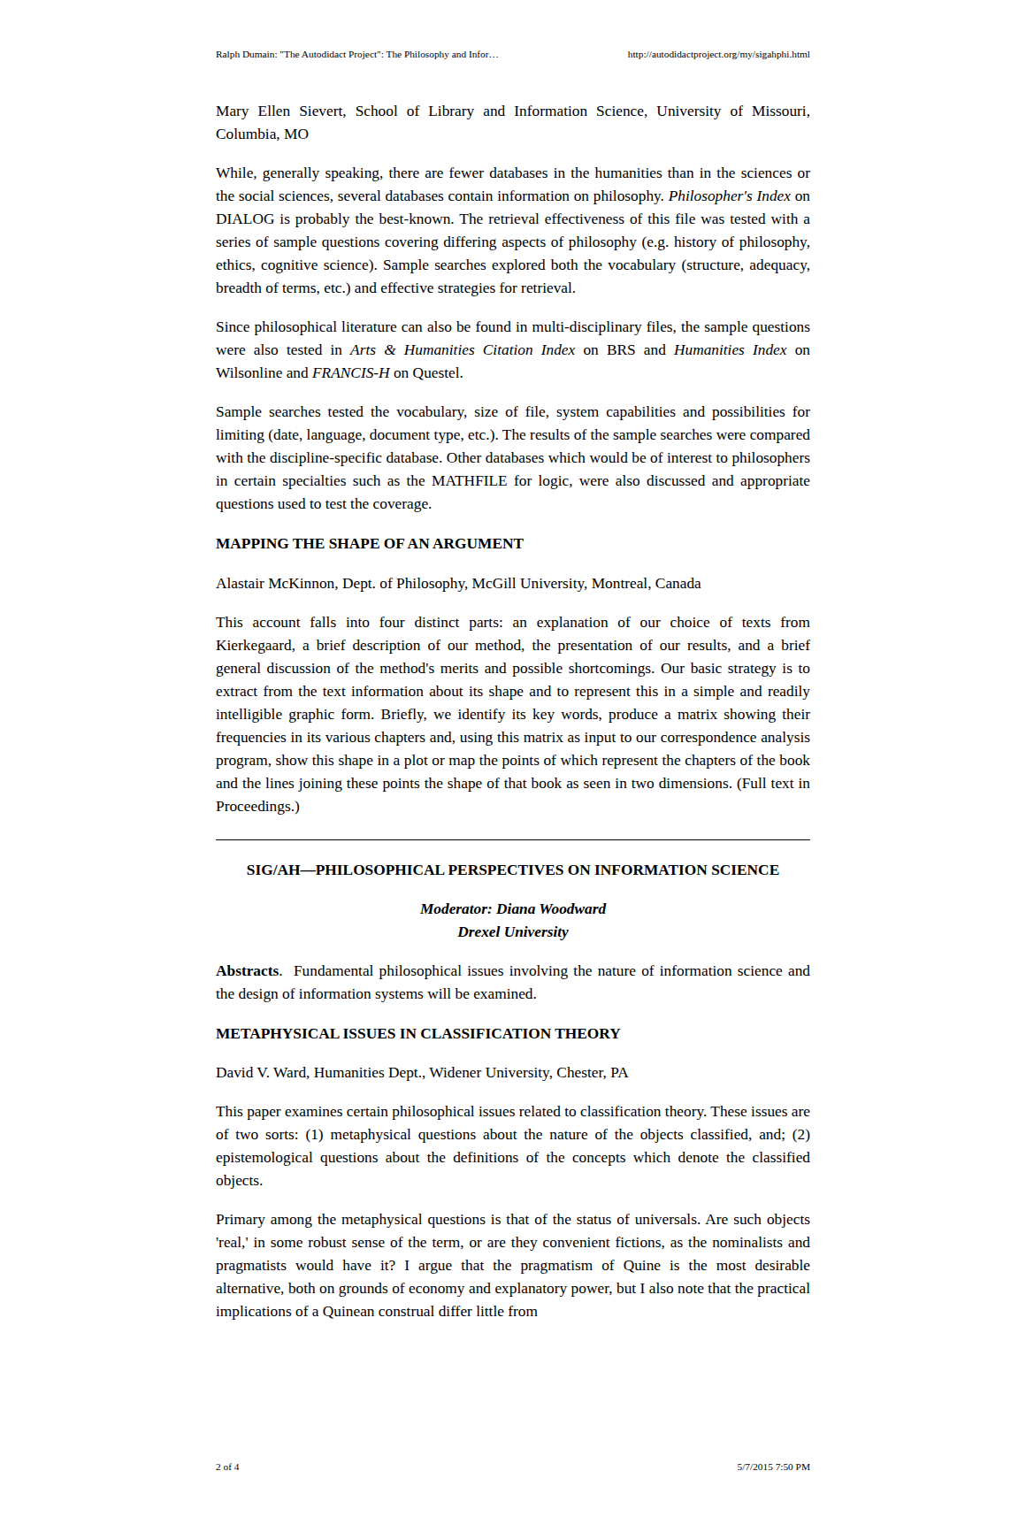Ralph Dumain: "The Autodidact Project": The Philosophy and Information... http://autodidactproject.org/my/sigahphi.html
Mary Ellen Sievert, School of Library and Information Science, University of Missouri, Columbia, MO
While, generally speaking, there are fewer databases in the humanities than in the sciences or the social sciences, several databases contain information on philosophy. Philosopher's Index on DIALOG is probably the best‑known. The retrieval effectiveness of this file was tested with a series of sample questions covering differing aspects of philosophy (e.g. history of philosophy, ethics, cognitive science). Sample searches explored both the vocabulary (structure, adequacy, breadth of terms, etc.) and effective strategies for retrieval.
Since philosophical literature can also be found in multi‑disciplinary files, the sample questions were also tested in Arts & Humanities Citation Index on BRS and Humanities Index on Wilsonline and FRANCIS‑H on Questel.
Sample searches tested the vocabulary, size of file, system capabilities and possibilities for limiting (date, language, document type, etc.). The results of the sample searches were compared with the discipline‑specific database. Other databases which would be of interest to philosophers in certain specialties such as the MATHFILE for logic, were also discussed and appropriate questions used to test the coverage.
MAPPING THE SHAPE OF AN ARGUMENT
Alastair McKinnon, Dept. of Philosophy, McGill University, Montreal, Canada
This account falls into four distinct parts: an explanation of our choice of texts from Kierkegaard, a brief description of our method, the presentation of our results, and a brief general discussion of the method's merits and possible shortcomings. Our basic strategy is to extract from the text information about its shape and to represent this in a simple and readily intelligible graphic form. Briefly, we identify its key words, produce a matrix showing their frequencies in its various chapters and, using this matrix as input to our correspondence analysis program, show this shape in a plot or map the points of which represent the chapters of the book and the lines joining these points the shape of that book as seen in two dimensions. (Full text in Proceedings.)
SIG/AH—PHILOSOPHICAL PERSPECTIVES ON INFORMATION SCIENCE
Moderator: Diana Woodward
Drexel University
Abstracts. Fundamental philosophical issues involving the nature of information science and the design of information systems will be examined.
METAPHYSICAL ISSUES IN CLASSIFICATION THEORY
David V. Ward, Humanities Dept., Widener University, Chester, PA
This paper examines certain philosophical issues related to classification theory. These issues are of two sorts: (1) metaphysical questions about the nature of the objects classified, and; (2) epistemological questions about the definitions of the concepts which denote the classified objects.
Primary among the metaphysical questions is that of the status of universals. Are such objects 'real,' in some robust sense of the term, or are they convenient fictions, as the nominalists and pragmatists would have it? I argue that the pragmatism of Quine is the most desirable alternative, both on grounds of economy and explanatory power, but I also note that the practical implications of a Quinean construal differ little from
2 of 4 5/7/2015 7:50 PM